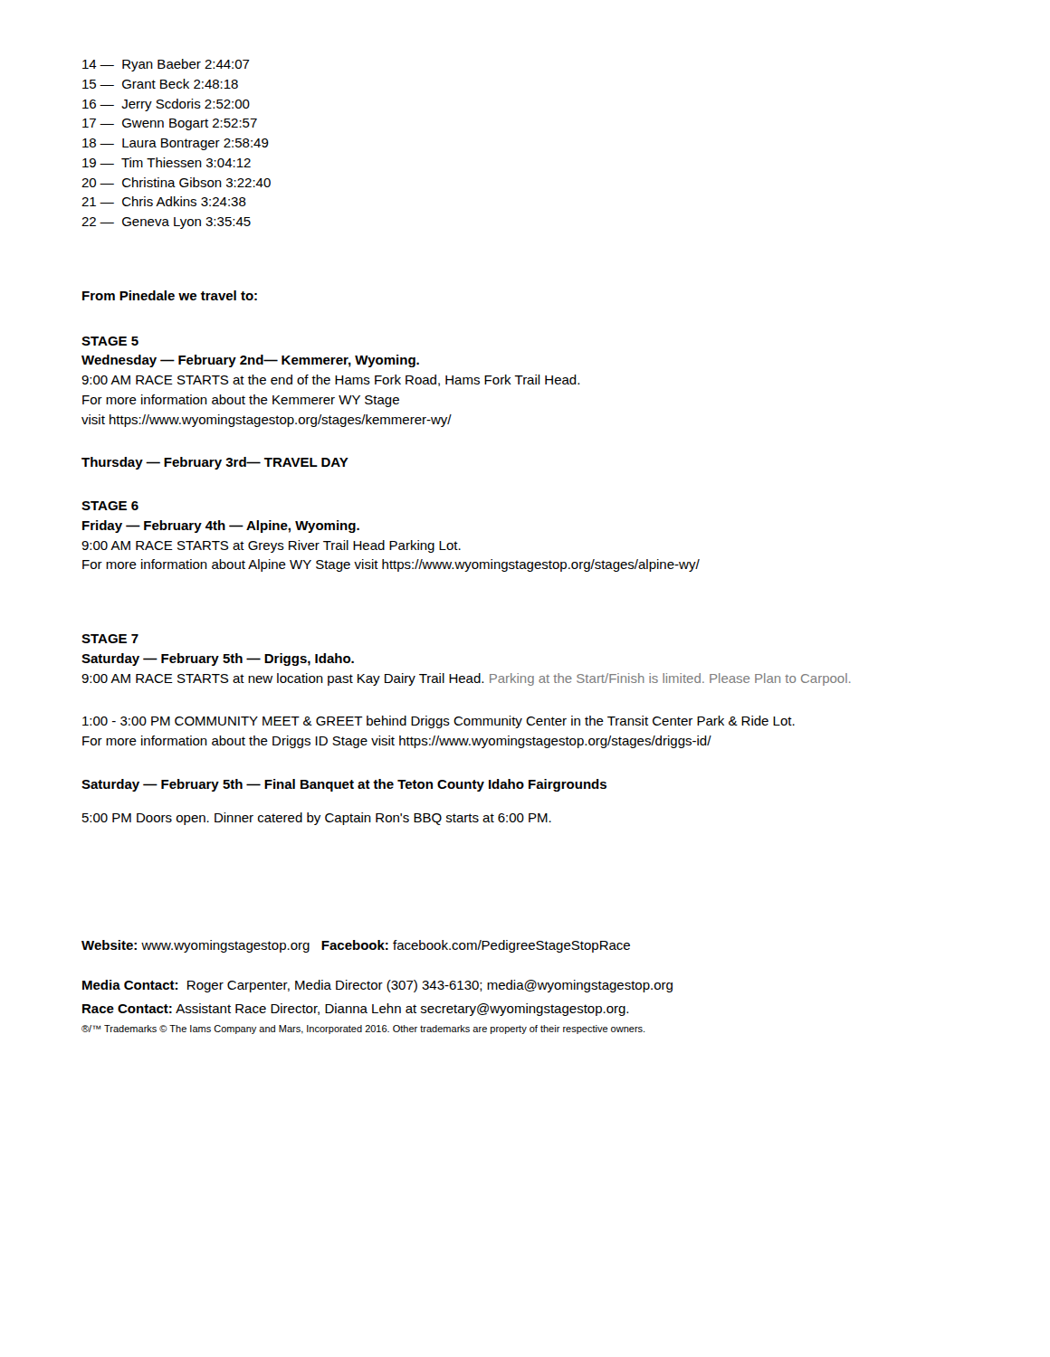14 — Ryan Baeber 2:44:07
15 — Grant Beck 2:48:18
16 — Jerry Scdoris 2:52:00
17 — Gwenn Bogart 2:52:57
18 — Laura Bontrager 2:58:49
19 — Tim Thiessen 3:04:12
20 — Christina Gibson 3:22:40
21 — Chris Adkins 3:24:38
22 — Geneva Lyon 3:35:45
From Pinedale we travel to:
STAGE 5
Wednesday — February 2nd— Kemmerer, Wyoming.
9:00 AM RACE STARTS at the end of the Hams Fork Road, Hams Fork Trail Head.
For more information about the Kemmerer WY Stage
visit https://www.wyomingstagestop.org/stages/kemmerer-wy/
Thursday — February 3rd— TRAVEL DAY
STAGE 6
Friday — February 4th — Alpine, Wyoming.
9:00 AM RACE STARTS at Greys River Trail Head Parking Lot.
For more information about Alpine WY Stage visit https://www.wyomingstagestop.org/stages/alpine-wy/
STAGE 7
Saturday — February 5th — Driggs, Idaho.
9:00 AM RACE STARTS at new location past Kay Dairy Trail Head. Parking at the Start/Finish is limited. Please Plan to Carpool.
1:00 - 3:00 PM COMMUNITY MEET & GREET behind Driggs Community Center in the Transit Center Park & Ride Lot.
For more information about the Driggs ID Stage visit https://www.wyomingstagestop.org/stages/driggs-id/
Saturday — February 5th — Final Banquet at the Teton County Idaho Fairgrounds
5:00 PM Doors open. Dinner catered by Captain Ron's BBQ starts at 6:00 PM.
Website: www.wyomingstagestop.org Facebook: facebook.com/PedigreeStageStopRace
Media Contact: Roger Carpenter, Media Director (307) 343-6130; media@wyomingstagestop.org
Race Contact: Assistant Race Director, Dianna Lehn at secretary@wyomingstagestop.org.
®/™ Trademarks © The Iams Company and Mars, Incorporated 2016. Other trademarks are property of their respective owners.